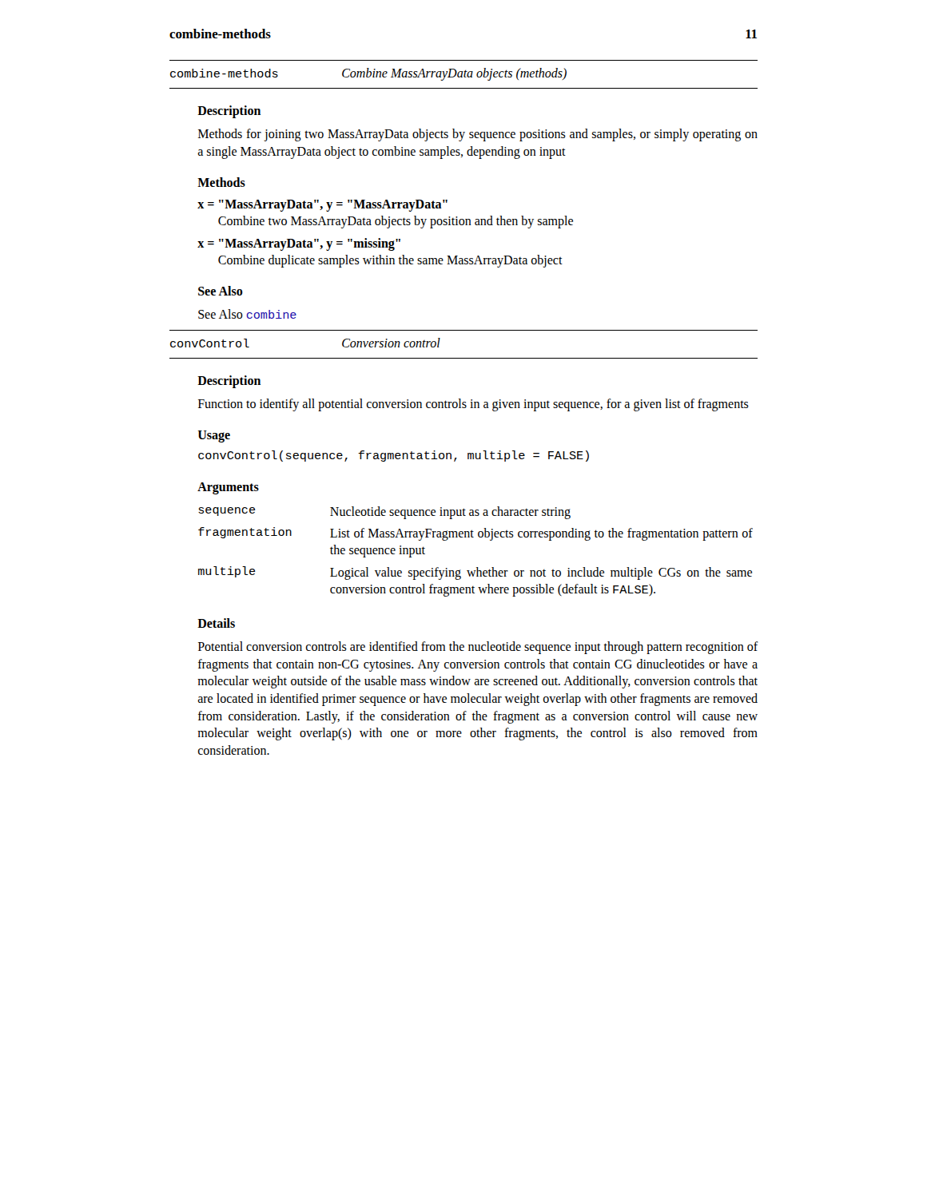combine-methods 11
combine-methods Combine MassArrayData objects (methods)
Description
Methods for joining two MassArrayData objects by sequence positions and samples, or simply operating on a single MassArrayData object to combine samples, depending on input
Methods
x = "MassArrayData", y = "MassArrayData"
Combine two MassArrayData objects by position and then by sample
x = "MassArrayData", y = "missing"
Combine duplicate samples within the same MassArrayData object
See Also
See Also combine
convControl Conversion control
Description
Function to identify all potential conversion controls in a given input sequence, for a given list of fragments
Usage
convControl(sequence, fragmentation, multiple = FALSE)
Arguments
| sequence | Nucleotide sequence input as a character string |
| fragmentation | List of MassArrayFragment objects corresponding to the fragmentation pattern of the sequence input |
| multiple | Logical value specifying whether or not to include multiple CGs on the same conversion control fragment where possible (default is FALSE ). |
Details
Potential conversion controls are identified from the nucleotide sequence input through pattern recognition of fragments that contain non-CG cytosines. Any conversion controls that contain CG dinucleotides or have a molecular weight outside of the usable mass window are screened out. Additionally, conversion controls that are located in identified primer sequence or have molecular weight overlap with other fragments are removed from consideration. Lastly, if the consideration of the fragment as a conversion control will cause new molecular weight overlap(s) with one or more other fragments, the control is also removed from consideration.